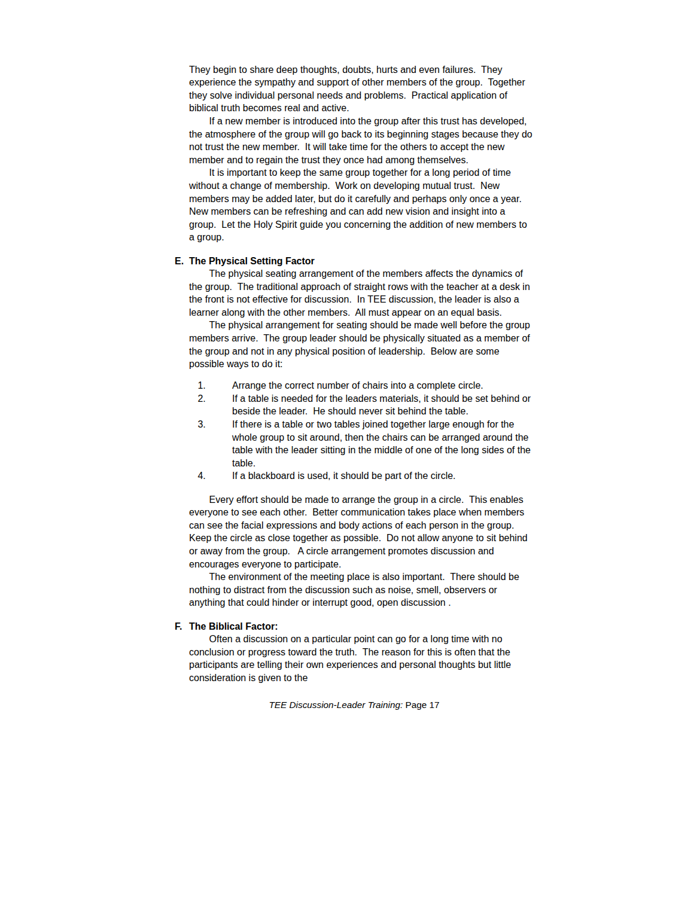They begin to share deep thoughts, doubts, hurts and even failures. They experience the sympathy and support of other members of the group. Together they solve individual personal needs and problems. Practical application of biblical truth becomes real and active.
If a new member is introduced into the group after this trust has developed, the atmosphere of the group will go back to its beginning stages because they do not trust the new member. It will take time for the others to accept the new member and to regain the trust they once had among themselves.
It is important to keep the same group together for a long period of time without a change of membership. Work on developing mutual trust. New members may be added later, but do it carefully and perhaps only once a year. New members can be refreshing and can add new vision and insight into a group. Let the Holy Spirit guide you concerning the addition of new members to a group.
E. The Physical Setting Factor
The physical seating arrangement of the members affects the dynamics of the group. The traditional approach of straight rows with the teacher at a desk in the front is not effective for discussion. In TEE discussion, the leader is also a learner along with the other members. All must appear on an equal basis.
The physical arrangement for seating should be made well before the group members arrive. The group leader should be physically situated as a member of the group and not in any physical position of leadership. Below are some possible ways to do it:
1. Arrange the correct number of chairs into a complete circle.
2. If a table is needed for the leaders materials, it should be set behind or beside the leader. He should never sit behind the table.
3. If there is a table or two tables joined together large enough for the whole group to sit around, then the chairs can be arranged around the table with the leader sitting in the middle of one of the long sides of the table.
4. If a blackboard is used, it should be part of the circle.
Every effort should be made to arrange the group in a circle. This enables everyone to see each other. Better communication takes place when members can see the facial expressions and body actions of each person in the group. Keep the circle as close together as possible. Do not allow anyone to sit behind or away from the group. A circle arrangement promotes discussion and encourages everyone to participate.
The environment of the meeting place is also important. There should be nothing to distract from the discussion such as noise, smell, observers or anything that could hinder or interrupt good, open discussion .
F. The Biblical Factor:
Often a discussion on a particular point can go for a long time with no conclusion or progress toward the truth. The reason for this is often that the participants are telling their own experiences and personal thoughts but little consideration is given to the
TEE Discussion-Leader Training: Page 17